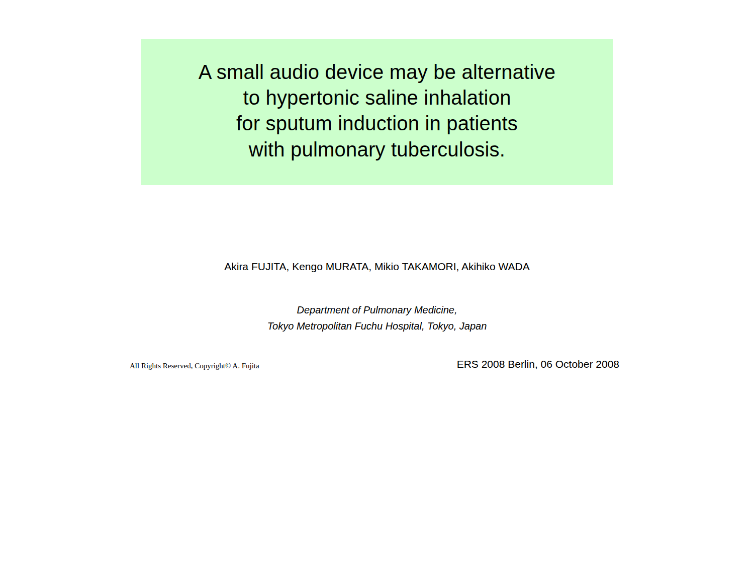A small audio device may be alternative
to hypertonic saline inhalation
for sputum induction in patients
with pulmonary tuberculosis.
Akira FUJITA, Kengo MURATA, Mikio TAKAMORI, Akihiko WADA
Department of Pulmonary Medicine,
Tokyo Metropolitan Fuchu Hospital, Tokyo, Japan
All Rights Reserved, Copyright© A. Fujita
ERS 2008 Berlin, 06 October 2008